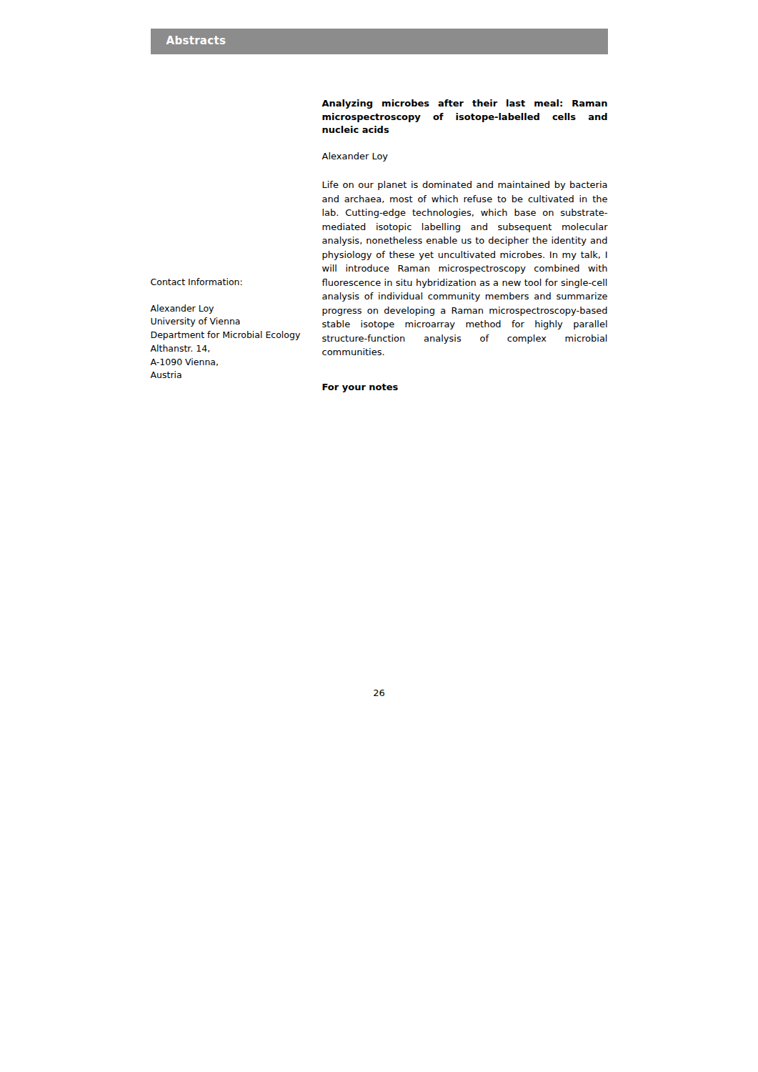Abstracts
Contact Information:
Alexander Loy
University of Vienna
Department for Microbial Ecology
Althanstr. 14,
A-1090 Vienna,
Austria
Analyzing microbes after their last meal: Raman microspectroscopy of isotope-labelled cells and nucleic acids
Alexander Loy
Life on our planet is dominated and maintained by bacteria and archaea, most of which refuse to be cultivated in the lab. Cutting-edge technologies, which base on substrate-mediated isotopic labelling and subsequent molecular analysis, nonetheless enable us to decipher the identity and physiology of these yet uncultivated microbes. In my talk, I will introduce Raman microspectroscopy combined with fluorescence in situ hybridization as a new tool for single-cell analysis of individual community members and summarize progress on developing a Raman microspectroscopy-based stable isotope microarray method for highly parallel structure-function analysis of complex microbial communities.
For your notes
26